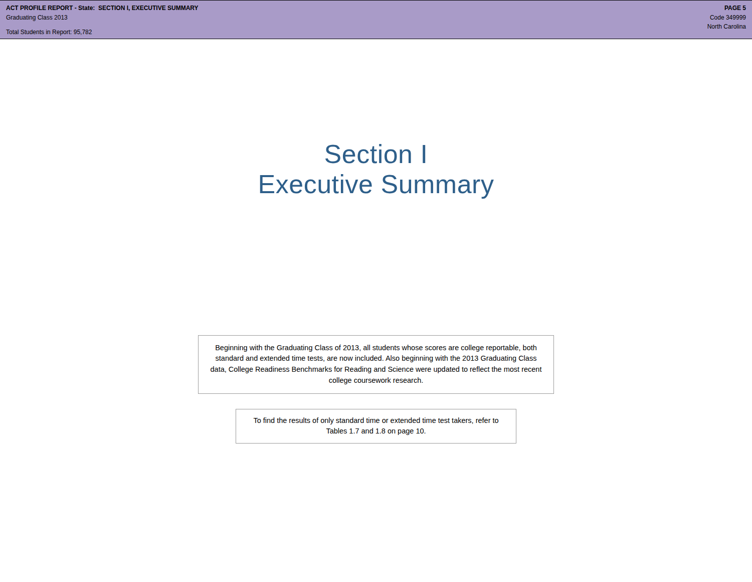ACT PROFILE REPORT - State: SECTION I, EXECUTIVE SUMMARY
Graduating Class 2013
PAGE 5
Code 349999
North Carolina
Total Students in Report: 95,782
Section I
Executive Summary
Beginning with the Graduating Class of 2013, all students whose scores are college reportable, both standard and extended time tests, are now included. Also beginning with the 2013 Graduating Class data, College Readiness Benchmarks for Reading and Science were updated to reflect the most recent college coursework research.
To find the results of only standard time or extended time test takers, refer to Tables 1.7 and 1.8 on page 10.